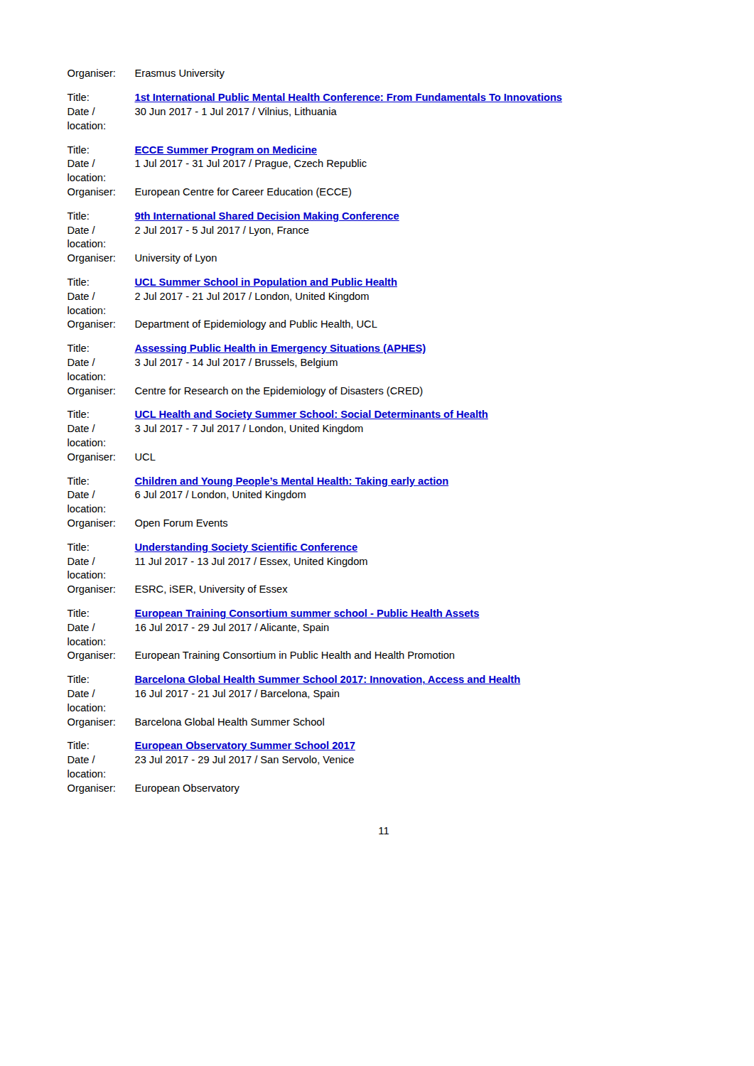| Organiser: | Erasmus University |
| Title: | 1st International Public Mental Health Conference: From Fundamentals To Innovations |
| Date / location: | 30 Jun 2017 - 1 Jul 2017 / Vilnius, Lithuania |
| Title: | ECCE Summer Program on Medicine |
| Date / location: | 1 Jul 2017 - 31 Jul 2017 / Prague, Czech Republic |
| Organiser: | European Centre for Career Education (ECCE) |
| Title: | 9th International Shared Decision Making Conference |
| Date / location: | 2 Jul 2017 - 5 Jul 2017 / Lyon, France |
| Organiser: | University of Lyon |
| Title: | UCL Summer School in Population and Public Health |
| Date / location: | 2 Jul 2017 - 21 Jul 2017 / London, United Kingdom |
| Organiser: | Department of Epidemiology and Public Health, UCL |
| Title: | Assessing Public Health in Emergency Situations (APHES) |
| Date / location: | 3 Jul 2017 - 14 Jul 2017 / Brussels, Belgium |
| Organiser: | Centre for Research on the Epidemiology of Disasters (CRED) |
| Title: | UCL Health and Society Summer School: Social Determinants of Health |
| Date / location: | 3 Jul 2017 - 7 Jul 2017 / London, United Kingdom |
| Organiser: | UCL |
| Title: | Children and Young People’s Mental Health: Taking early action |
| Date / location: | 6 Jul 2017 / London, United Kingdom |
| Organiser: | Open Forum Events |
| Title: | Understanding Society Scientific Conference |
| Date / location: | 11 Jul 2017 - 13 Jul 2017 / Essex, United Kingdom |
| Organiser: | ESRC, iSER, University of Essex |
| Title: | European Training Consortium summer school - Public Health Assets |
| Date / location: | 16 Jul 2017 - 29 Jul 2017 / Alicante, Spain |
| Organiser: | European Training Consortium in Public Health and Health Promotion |
| Title: | Barcelona Global Health Summer School 2017: Innovation, Access and Health |
| Date / location: | 16 Jul 2017 - 21 Jul 2017 / Barcelona, Spain |
| Organiser: | Barcelona Global Health Summer School |
| Title: | European Observatory Summer School 2017 |
| Date / location: | 23 Jul 2017 - 29 Jul 2017 / San Servolo, Venice |
| Organiser: | European Observatory |
11